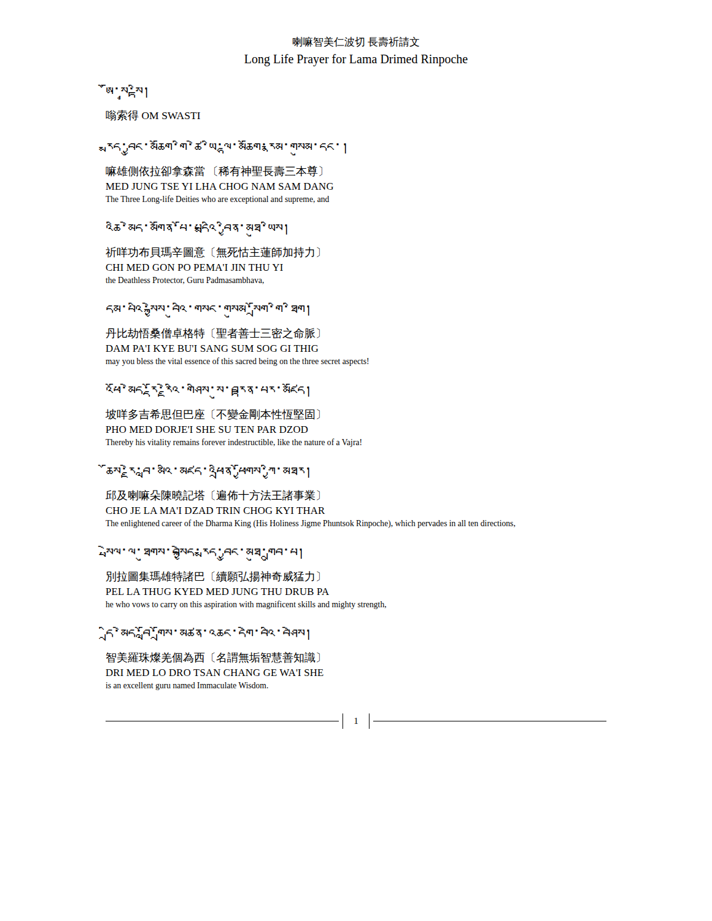喇嘛智美仁波切 長壽祈請文
Long Life Prayer for Lama Drimed Rinpoche
ཨོཾ་སྭ་སྟི།
嗡索得 OM SWASTI
རྨད་བྱུང་མཆོག་གི་ཚེ་ཡི་ལྷ་མཆོག་རྣམ་གསུམ་དང་།
嘛雄側依拉卻拿森當 〔稀有神聖長壽三本尊〕
MED JUNG TSE YI LHA CHOG NAM SAM DANG
The Three Long-life Deities who are exceptional and supreme, and
འཆི་མེད་མགོན་པོ་པདྨའི་བྱིན་མཐུ་ཡིས།
祈咩功布貝瑪辛圖意〔無死怙主蓮師加持力〕
CHI MED GON PO PEMA'I JIN THU YI
the Deathless Protector, Guru Padmasambhava,
དམ་པའི་སྐྱེས་བུའི་གསང་གསུམ་སྲོག་གི་ཐིག།
丹比劫悟桑僧卓格特〔聖者善士三密之命脈〕
DAM PA'I KYE BU'I SANG SUM SOG GI THIG
may you bless the vital essence of this sacred being on the three secret aspects!
འཕོ་མེད་རྡོ་རྗེའི་གཤིས་སུ་བརྟན་པར་མཛོད།
坡咩多吉希思但巴座〔不變金剛本性恆堅固〕
PHO MED DORJE'I SHE SU TEN PAR DZOD
Thereby his vitality remains forever indestructible, like the nature of a Vajra!
ཆོས་རྗེ་བླ་མའི་མཛད་འཕྲིན་ཕྱོགས་ཀྱི་མཐར།
邱及喇嘛朵陳曉記塔〔遍佈十方法王諸事業〕
CHO JE LA MA'I DZAD TRIN CHOG KYI THAR
The enlightened career of the Dharma King (His Holiness Jigme Phuntsok Rinpoche), which pervades in all ten directions,
སྤེལ་ལ་ཐུགས་བསྐྱེད་རྨད་བྱུང་མཐུ་གྲུབ་པ།
別拉圖集瑪雄特諸巴〔續願弘揚神奇威猛力〕
PEL LA THUG KYED MED JUNG THU DRUB PA
he who vows to carry on this aspiration with magnificent skills and mighty strength,
དྲི་མེད་བློ་གྲོས་མཚན་འཆང་དགེ་བའི་བཤེས།
智美羅珠燦羌個為西〔名謂無垢智慧善知識〕
DRI MED LO DRO TSAN CHANG GE WA'I SHE
is an excellent guru named Immaculate Wisdom.
1